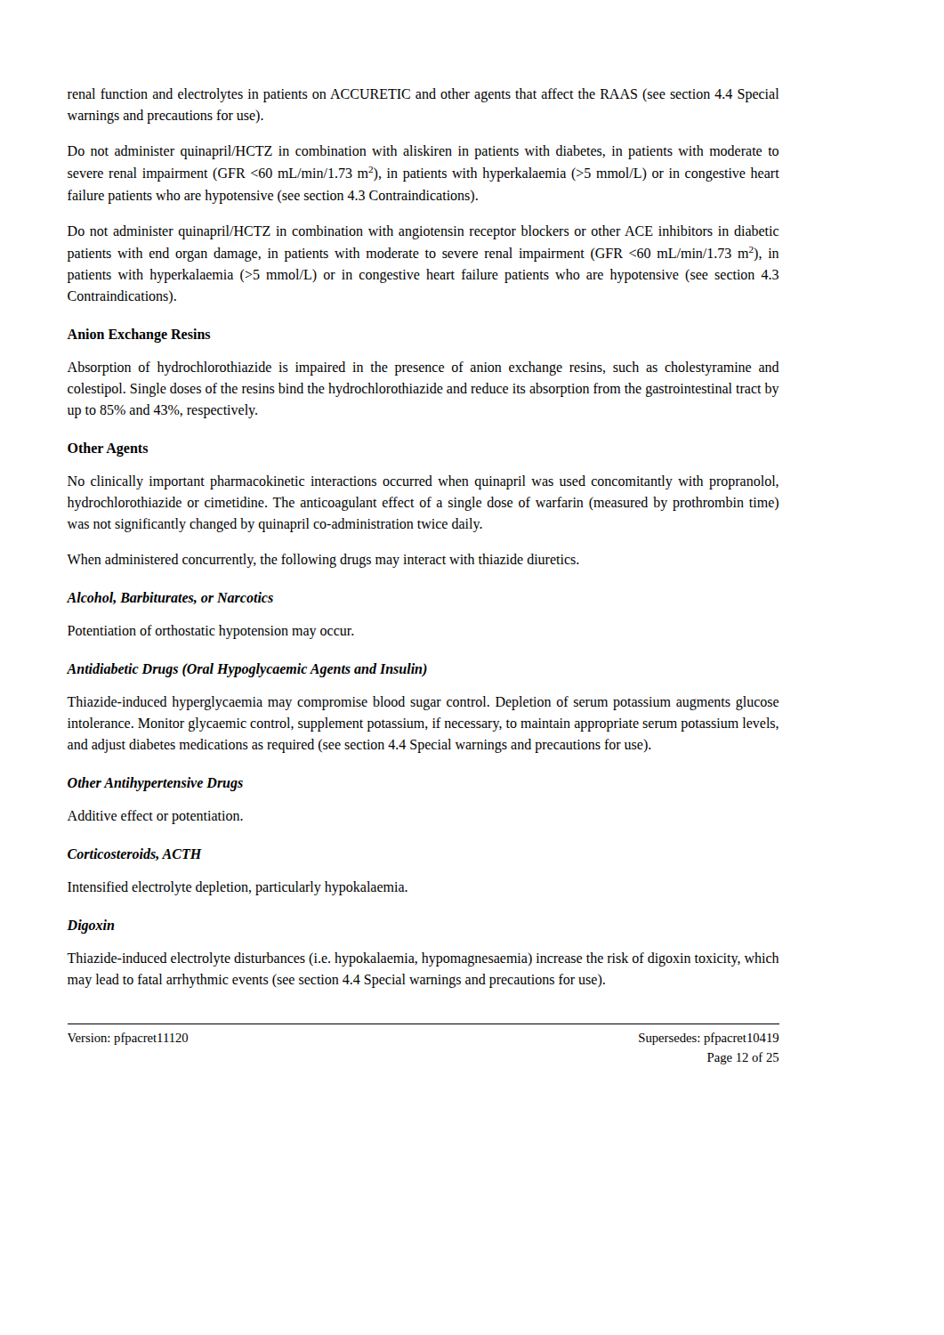renal function and electrolytes in patients on ACCURETIC and other agents that affect the RAAS (see section 4.4 Special warnings and precautions for use).
Do not administer quinapril/HCTZ in combination with aliskiren in patients with diabetes, in patients with moderate to severe renal impairment (GFR <60 mL/min/1.73 m2), in patients with hyperkalaemia (>5 mmol/L) or in congestive heart failure patients who are hypotensive (see section 4.3 Contraindications).
Do not administer quinapril/HCTZ in combination with angiotensin receptor blockers or other ACE inhibitors in diabetic patients with end organ damage, in patients with moderate to severe renal impairment (GFR <60 mL/min/1.73 m2), in patients with hyperkalaemia (>5 mmol/L) or in congestive heart failure patients who are hypotensive (see section 4.3 Contraindications).
Anion Exchange Resins
Absorption of hydrochlorothiazide is impaired in the presence of anion exchange resins, such as cholestyramine and colestipol. Single doses of the resins bind the hydrochlorothiazide and reduce its absorption from the gastrointestinal tract by up to 85% and 43%, respectively.
Other Agents
No clinically important pharmacokinetic interactions occurred when quinapril was used concomitantly with propranolol, hydrochlorothiazide or cimetidine. The anticoagulant effect of a single dose of warfarin (measured by prothrombin time) was not significantly changed by quinapril co-administration twice daily.
When administered concurrently, the following drugs may interact with thiazide diuretics.
Alcohol, Barbiturates, or Narcotics
Potentiation of orthostatic hypotension may occur.
Antidiabetic Drugs (Oral Hypoglycaemic Agents and Insulin)
Thiazide-induced hyperglycaemia may compromise blood sugar control. Depletion of serum potassium augments glucose intolerance. Monitor glycaemic control, supplement potassium, if necessary, to maintain appropriate serum potassium levels, and adjust diabetes medications as required (see section 4.4 Special warnings and precautions for use).
Other Antihypertensive Drugs
Additive effect or potentiation.
Corticosteroids, ACTH
Intensified electrolyte depletion, particularly hypokalaemia.
Digoxin
Thiazide-induced electrolyte disturbances (i.e. hypokalaemia, hypomagnesaemia) increase the risk of digoxin toxicity, which may lead to fatal arrhythmic events (see section 4.4 Special warnings and precautions for use).
Version: pfpacret11120
Supersedes: pfpacret10419
Page 12 of 25